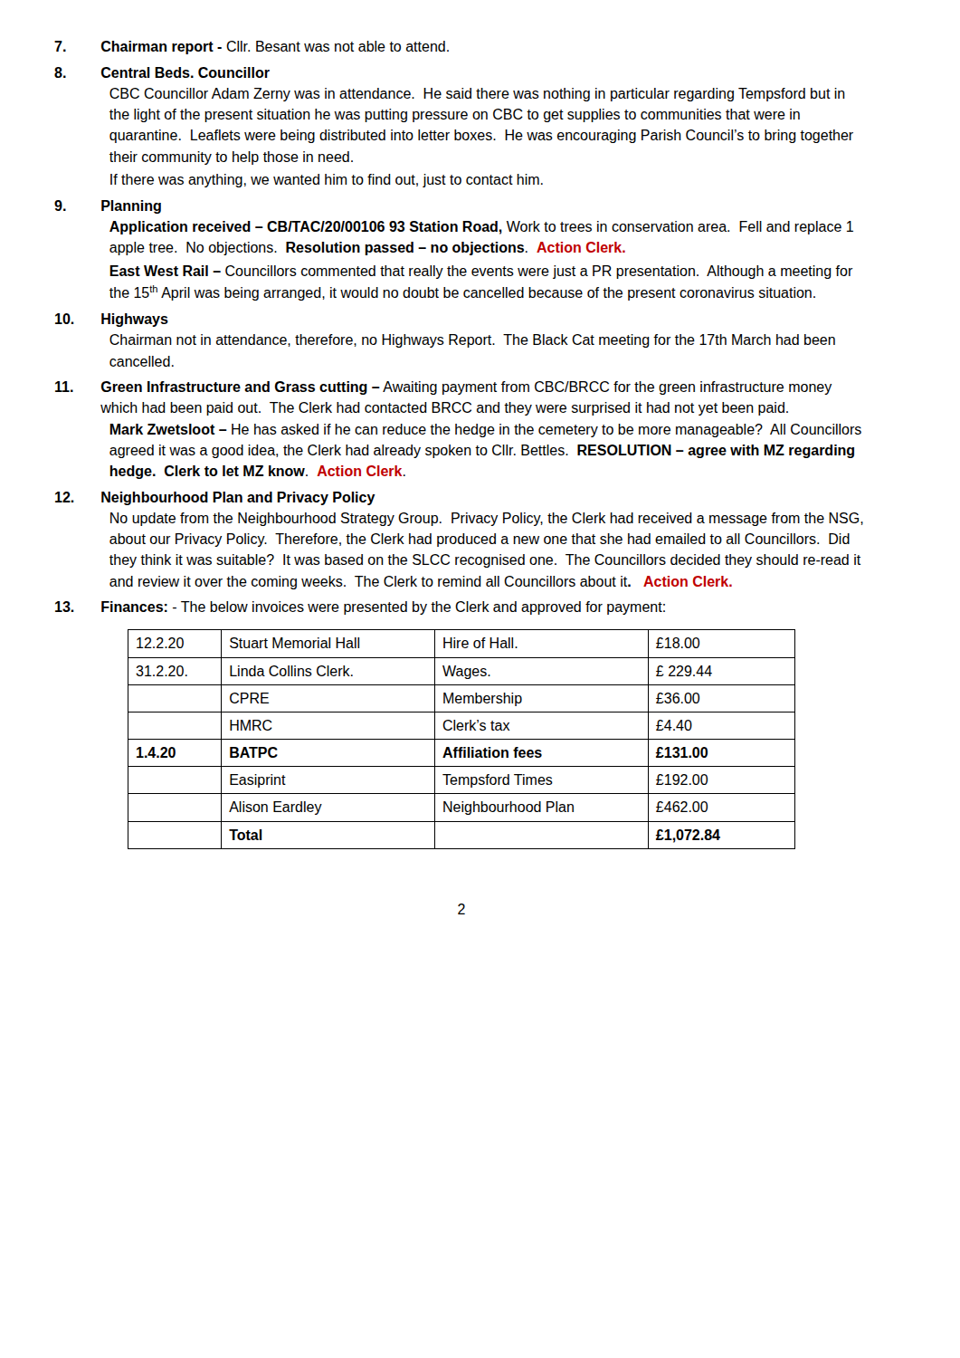7. Chairman report - Cllr. Besant was not able to attend.
8. Central Beds. Councillor
CBC Councillor Adam Zerny was in attendance. He said there was nothing in particular regarding Tempsford but in the light of the present situation he was putting pressure on CBC to get supplies to communities that were in quarantine. Leaflets were being distributed into letter boxes. He was encouraging Parish Council’s to bring together their community to help those in need.
If there was anything, we wanted him to find out, just to contact him.
9. Planning
Application received – CB/TAC/20/00106 93 Station Road, Work to trees in conservation area. Fell and replace 1 apple tree. No objections. Resolution passed – no objections. Action Clerk.
East West Rail – Councillors commented that really the events were just a PR presentation. Although a meeting for the 15th April was being arranged, it would no doubt be cancelled because of the present coronavirus situation.
10. Highways
Chairman not in attendance, therefore, no Highways Report. The Black Cat meeting for the 17th March had been cancelled.
11. Green Infrastructure and Grass cutting – Awaiting payment from CBC/BRCC for the green infrastructure money which had been paid out. The Clerk had contacted BRCC and they were surprised it had not yet been paid.
Mark Zwetsloot – He has asked if he can reduce the hedge in the cemetery to be more manageable? All Councillors agreed it was a good idea, the Clerk had already spoken to Cllr. Bettles. RESOLUTION – agree with MZ regarding hedge. Clerk to let MZ know. Action Clerk.
12. Neighbourhood Plan and Privacy Policy
No update from the Neighbourhood Strategy Group. Privacy Policy, the Clerk had received a message from the NSG, about our Privacy Policy. Therefore, the Clerk had produced a new one that she had emailed to all Councillors. Did they think it was suitable? It was based on the SLCC recognised one. The Councillors decided they should re-read it and review it over the coming weeks. The Clerk to remind all Councillors about it. Action Clerk.
13. Finances: - The below invoices were presented by the Clerk and approved for payment:
| 12.2.20 | Stuart Memorial Hall | Hire of Hall. | £18.00 |
| 31.2.20. | Linda Collins Clerk. | Wages. | £ 229.44 |
| | CPRE | Membership | £36.00 |
| | HMRC | Clerk’s tax | £4.40 |
| 1.4.20 | BATPC | Affiliation fees | £131.00 |
| | Easiprint | Tempsford Times | £192.00 |
| | Alison Eardley | Neighbourhood Plan | £462.00 |
| | Total | | £1,072.84 |
2